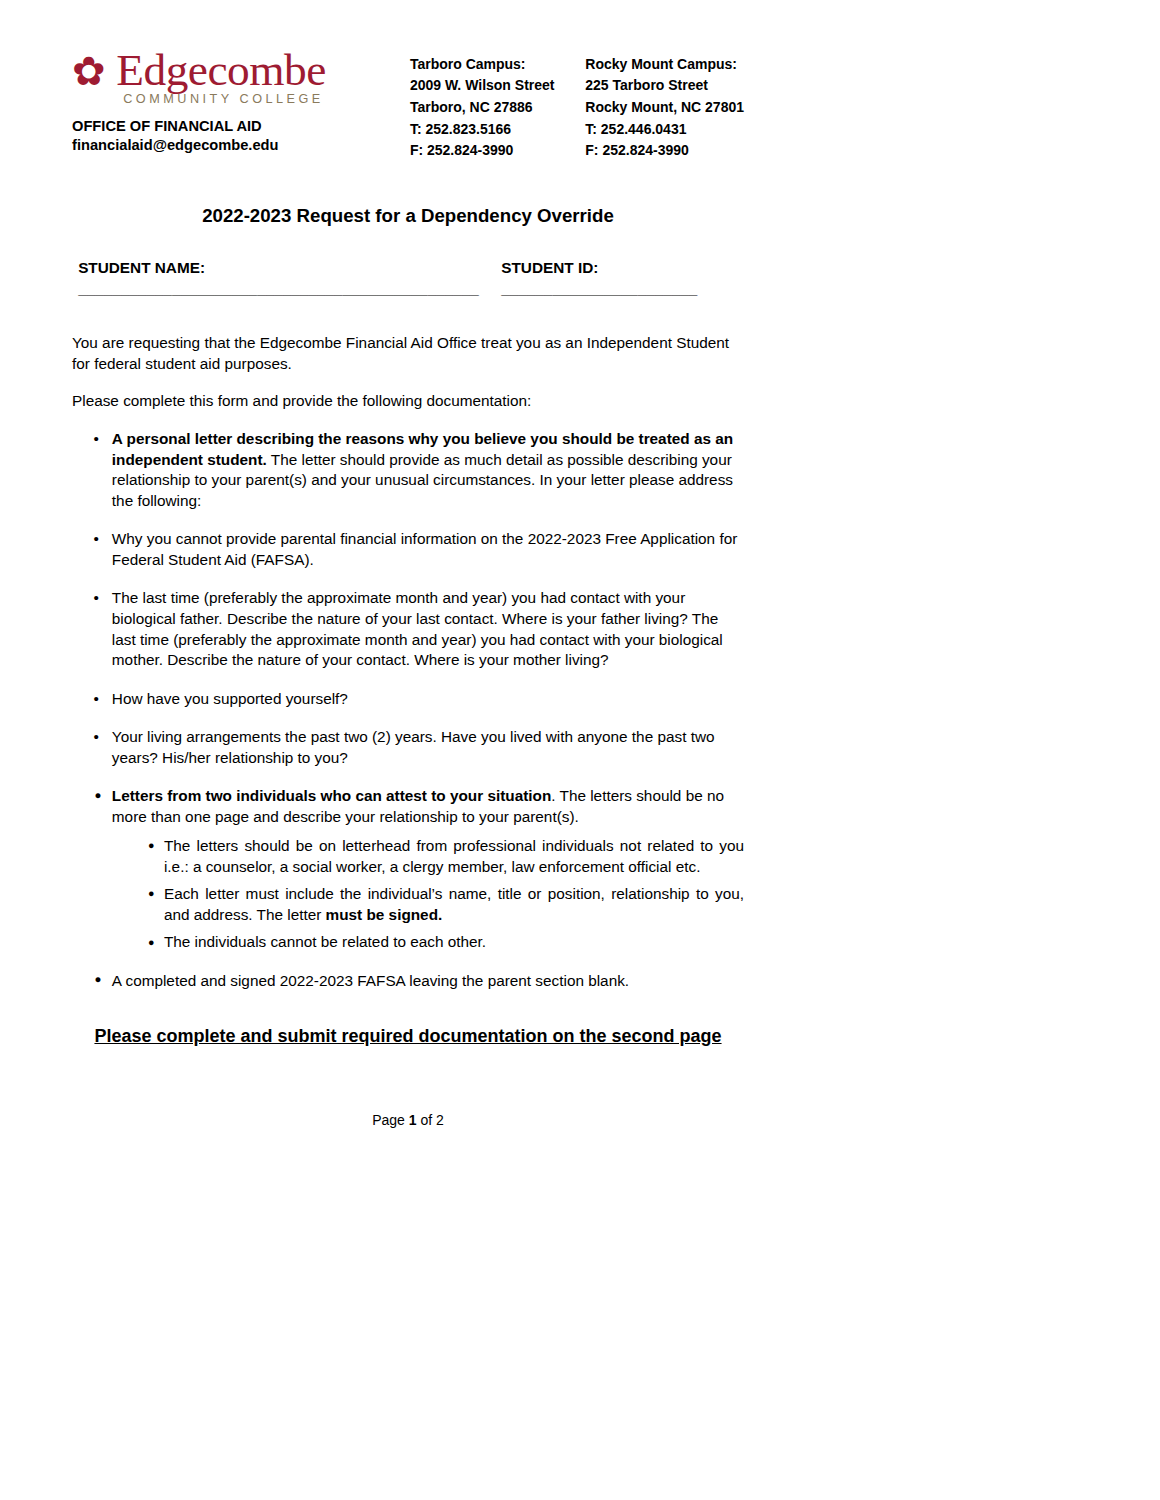✿ Edgecombe
COMMUNITY COLLEGE
OFFICE OF FINANCIAL AID
financialaid@edgecombe.edu
Tarboro Campus:
2009 W. Wilson Street
Tarboro, NC 27886
T: 252.823.5166
F: 252.824-3990
Rocky Mount Campus:
225 Tarboro Street
Rocky Mount, NC 27801
T: 252.446.0431
F: 252.824-3990
2022-2023 Request for a Dependency Override
STUDENT NAME: _______________________________________________ STUDENT ID: _______________________
You are requesting that the Edgecombe Financial Aid Office treat you as an Independent Student for federal student aid purposes.
Please complete this form and provide the following documentation:
A personal letter describing the reasons why you believe you should be treated as an independent student. The letter should provide as much detail as possible describing your relationship to your parent(s) and your unusual circumstances. In your letter please address the following:
Why you cannot provide parental financial information on the 2022-2023 Free Application for Federal Student Aid (FAFSA).
The last time (preferably the approximate month and year) you had contact with your biological father. Describe the nature of your last contact. Where is your father living? The last time (preferably the approximate month and year) you had contact with your biological mother. Describe the nature of your contact. Where is your mother living?
How have you supported yourself?
Your living arrangements the past two (2) years. Have you lived with anyone the past two years? His/her relationship to you?
Letters from two individuals who can attest to your situation. The letters should be no more than one page and describe your relationship to your parent(s).
The letters should be on letterhead from professional individuals not related to you i.e.: a counselor, a social worker, a clergy member, law enforcement official etc.
Each letter must include the individual’s name, title or position, relationship to you, and address. The letter must be signed.
The individuals cannot be related to each other.
A completed and signed 2022-2023 FAFSA leaving the parent section blank.
Please complete and submit required documentation on the second page
Page 1 of 2